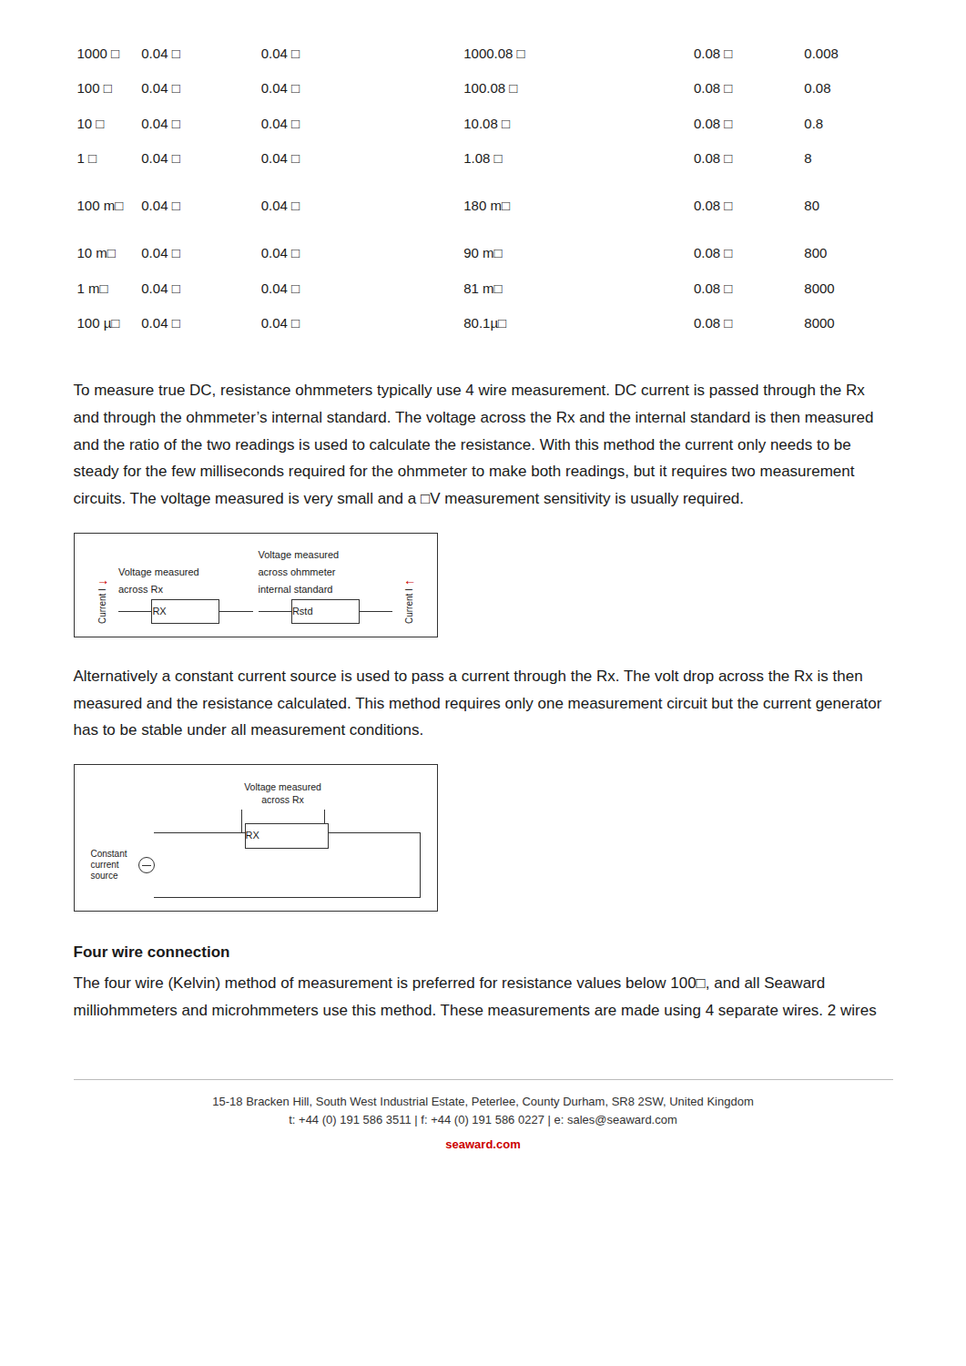| 1000 □ | 0.04 □ | 0.04 □ | 1000.08 □ | 0.08 □ | 0.008 |
| 100 □ | 0.04 □ | 0.04 □ | 100.08 □ | 0.08 □ | 0.08 |
| 10 □ | 0.04 □ | 0.04 □ | 10.08 □ | 0.08 □ | 0.8 |
| 1 □ | 0.04 □ | 0.04 □ | 1.08 □ | 0.08 □ | 8 |
| 100 m□ | 0.04 □ | 0.04 □ | 180 m□ | 0.08 □ | 80 |
| 10 m□ | 0.04 □ | 0.04 □ | 90 m□ | 0.08 □ | 800 |
| 1 m□ | 0.04 □ | 0.04 □ | 81 m□ | 0.08 □ | 8000 |
| 100 µ□ | 0.04 □ | 0.04 □ | 80.1µ□ | 0.08 □ | 8000 |
To measure true DC, resistance ohmmeters typically use 4 wire measurement. DC current is passed through the Rx and through the ohmmeter’s internal standard. The voltage across the Rx and the internal standard is then measured and the ratio of the two readings is used to calculate the resistance. With this method the current only needs to be steady for the few milliseconds required for the ohmmeter to make both readings, but it requires two measurement circuits. The voltage measured is very small and a □V measurement sensitivity is usually required.
Current I
Voltage measured
across Rx
RX
Voltage measured
across ohmmeter
internal standard
Rstd
Current I
Alternatively a constant current source is used to pass a current through the Rx. The volt drop across the Rx is then measured and the resistance calculated. This method requires only one measurement circuit but the current generator has to be stable under all measurement conditions.
Voltage measured
across Rx
Constant
current
source
RX
Four wire connection
The four wire (Kelvin) method of measurement is preferred for resistance values below 100□, and all Seaward milliohmmeters and microhmmeters use this method. These measurements are made using 4 separate wires. 2 wires
15-18 Bracken Hill, South West Industrial Estate, Peterlee, County Durham, SR8 2SW, United Kingdom
t: +44 (0) 191 586 3511 | f: +44 (0) 191 586 0227 | e: sales@seaward.com
seaward.com